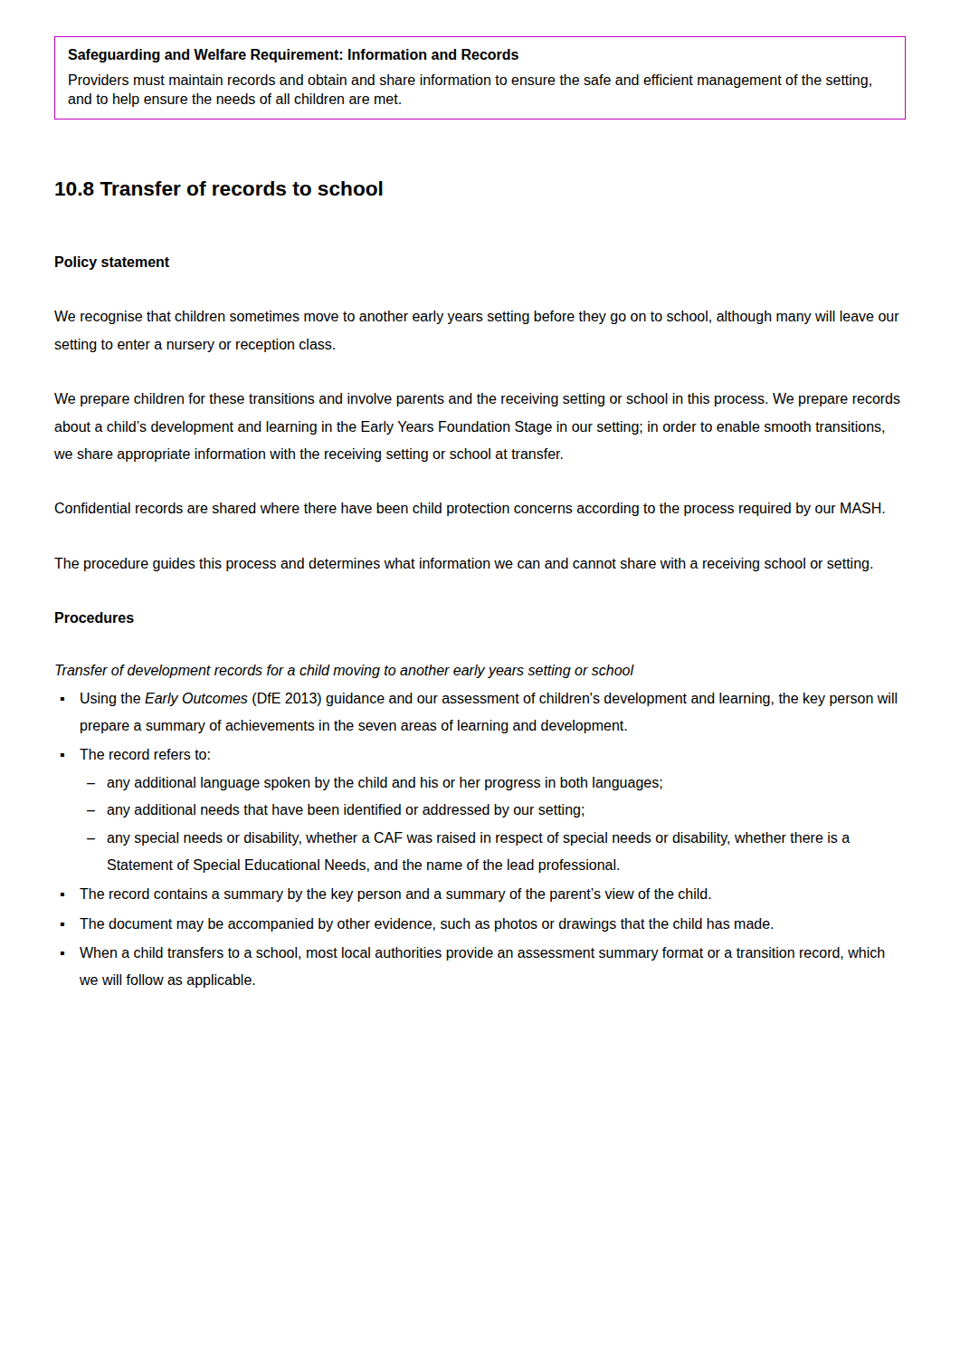Safeguarding and Welfare Requirement: Information and Records
Providers must maintain records and obtain and share information to ensure the safe and efficient management of the setting, and to help ensure the needs of all children are met.
10.8 Transfer of records to school
Policy statement
We recognise that children sometimes move to another early years setting before they go on to school, although many will leave our setting to enter a nursery or reception class.
We prepare children for these transitions and involve parents and the receiving setting or school in this process. We prepare records about a child’s development and learning in the Early Years Foundation Stage in our setting; in order to enable smooth transitions, we share appropriate information with the receiving setting or school at transfer.
Confidential records are shared where there have been child protection concerns according to the process required by our MASH.
The procedure guides this process and determines what information we can and cannot share with a receiving school or setting.
Procedures
Transfer of development records for a child moving to another early years setting or school
Using the Early Outcomes (DfE 2013) guidance and our assessment of children's development and learning, the key person will prepare a summary of achievements in the seven areas of learning and development.
The record refers to:
any additional language spoken by the child and his or her progress in both languages;
any additional needs that have been identified or addressed by our setting;
any special needs or disability, whether a CAF was raised in respect of special needs or disability, whether there is a Statement of Special Educational Needs, and the name of the lead professional.
The record contains a summary by the key person and a summary of the parent’s view of the child.
The document may be accompanied by other evidence, such as photos or drawings that the child has made.
When a child transfers to a school, most local authorities provide an assessment summary format or a transition record, which we will follow as applicable.